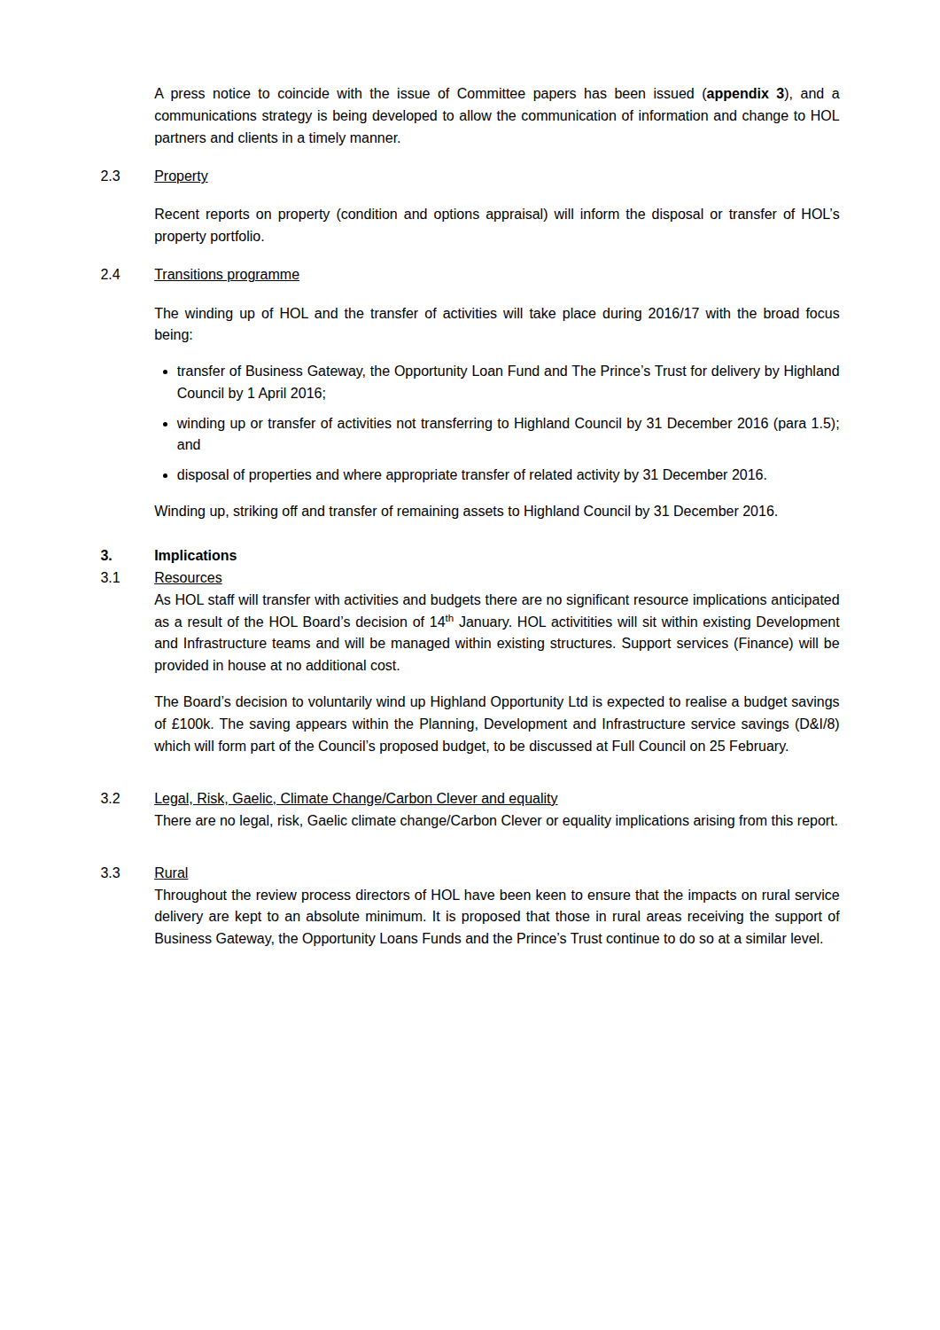A press notice to coincide with the issue of Committee papers has been issued (appendix 3), and a communications strategy is being developed to allow the communication of information and change to HOL partners and clients in a timely manner.
2.3
Property
Recent reports on property (condition and options appraisal) will inform the disposal or transfer of HOL’s property portfolio.
2.4
Transitions programme
The winding up of HOL and the transfer of activities will take place during 2016/17 with the broad focus being:
transfer of Business Gateway, the Opportunity Loan Fund and The Prince’s Trust for delivery by Highland Council by 1 April 2016;
winding up or transfer of activities not transferring to Highland Council by 31 December 2016 (para 1.5); and
disposal of properties and where appropriate transfer of related activity by 31 December 2016.
Winding up, striking off and transfer of remaining assets to Highland Council by 31 December 2016.
3.
Implications
3.1
Resources
As HOL staff will transfer with activities and budgets there are no significant resource implications anticipated as a result of the HOL Board’s decision of 14th January. HOL activitities will sit within existing Development and Infrastructure teams and will be managed within existing structures. Support services (Finance) will be provided in house at no additional cost.
The Board’s decision to voluntarily wind up Highland Opportunity Ltd is expected to realise a budget savings of £100k. The saving appears within the Planning, Development and Infrastructure service savings (D&I/8) which will form part of the Council’s proposed budget, to be discussed at Full Council on 25 February.
3.2
Legal, Risk, Gaelic, Climate Change/Carbon Clever and equality
There are no legal, risk, Gaelic climate change/Carbon Clever or equality implications arising from this report.
3.3
Rural
Throughout the review process directors of HOL have been keen to ensure that the impacts on rural service delivery are kept to an absolute minimum. It is proposed that those in rural areas receiving the support of Business Gateway, the Opportunity Loans Funds and the Prince’s Trust continue to do so at a similar level.